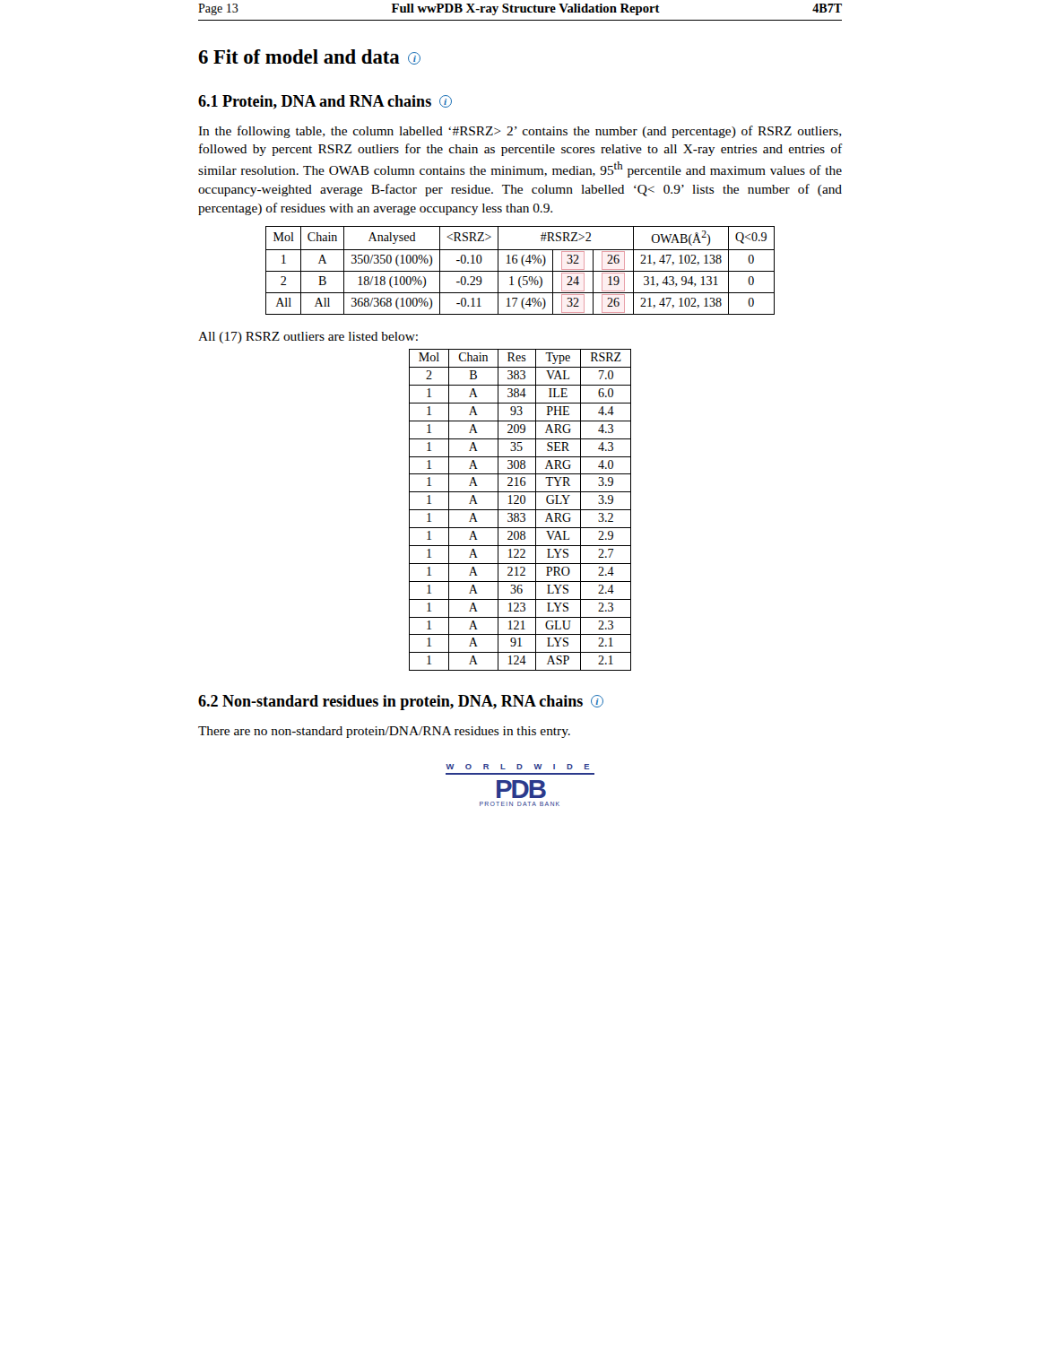Page 13
Full wwPDB X-ray Structure Validation Report
4B7T
6 Fit of model and data i
6.1 Protein, DNA and RNA chains i
In the following table, the column labelled ‘#RSRZ> 2’ contains the number (and percentage) of RSRZ outliers, followed by percent RSRZ outliers for the chain as percentile scores relative to all X-ray entries and entries of similar resolution. The OWAB column contains the minimum, median, 95th percentile and maximum values of the occupancy-weighted average B-factor per residue. The column labelled ‘Q< 0.9’ lists the number of (and percentage) of residues with an average occupancy less than 0.9.
| Mol | Chain | Analysed | <RSRZ> | #RSRZ>2 | OWAB(Å 2 ) | Q<0.9 |
| --- | --- | --- | --- | --- | --- | --- |
| 1 | A | 350/350 (100%) | -0.10 | 16 (4%) | 32 | 26 | 21, 47, 102, 138 | 0 |
| 2 | B | 18/18 (100%) | -0.29 | 1 (5%) | 24 | 19 | 31, 43, 94, 131 | 0 |
| All | All | 368/368 (100%) | -0.11 | 17 (4%) | 32 | 26 | 21, 47, 102, 138 | 0 |
All (17) RSRZ outliers are listed below:
| Mol | Chain | Res | Type | RSRZ |
| --- | --- | --- | --- | --- |
| 2 | B | 383 | VAL | 7.0 |
| 1 | A | 384 | ILE | 6.0 |
| 1 | A | 93 | PHE | 4.4 |
| 1 | A | 209 | ARG | 4.3 |
| 1 | A | 35 | SER | 4.3 |
| 1 | A | 308 | ARG | 4.0 |
| 1 | A | 216 | TYR | 3.9 |
| 1 | A | 120 | GLY | 3.9 |
| 1 | A | 383 | ARG | 3.2 |
| 1 | A | 208 | VAL | 2.9 |
| 1 | A | 122 | LYS | 2.7 |
| 1 | A | 212 | PRO | 2.4 |
| 1 | A | 36 | LYS | 2.4 |
| 1 | A | 123 | LYS | 2.3 |
| 1 | A | 121 | GLU | 2.3 |
| 1 | A | 91 | LYS | 2.1 |
| 1 | A | 124 | ASP | 2.1 |
6.2 Non-standard residues in protein, DNA, RNA chains i
There are no non-standard protein/DNA/RNA residues in this entry.
W O R L D W I D E
PDB
PROTEIN DATA BANK